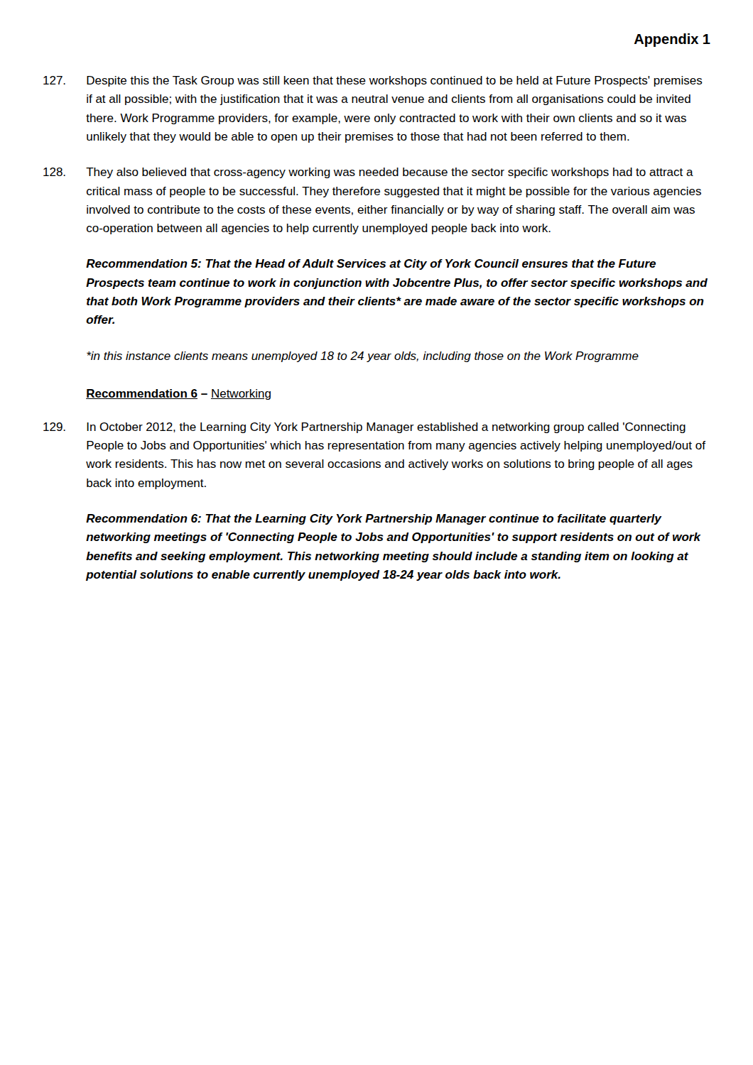Appendix 1
127. Despite this the Task Group was still keen that these workshops continued to be held at Future Prospects' premises if at all possible; with the justification that it was a neutral venue and clients from all organisations could be invited there. Work Programme providers, for example, were only contracted to work with their own clients and so it was unlikely that they would be able to open up their premises to those that had not been referred to them.
128. They also believed that cross-agency working was needed because the sector specific workshops had to attract a critical mass of people to be successful. They therefore suggested that it might be possible for the various agencies involved to contribute to the costs of these events, either financially or by way of sharing staff. The overall aim was co-operation between all agencies to help currently unemployed people back into work.
Recommendation 5: That the Head of Adult Services at City of York Council ensures that the Future Prospects team continue to work in conjunction with Jobcentre Plus, to offer sector specific workshops and that both Work Programme providers and their clients* are made aware of the sector specific workshops on offer.
*in this instance clients means unemployed 18 to 24 year olds, including those on the Work Programme
Recommendation 6 – Networking
129. In October 2012, the Learning City York Partnership Manager established a networking group called 'Connecting People to Jobs and Opportunities' which has representation from many agencies actively helping unemployed/out of work residents. This has now met on several occasions and actively works on solutions to bring people of all ages back into employment.
Recommendation 6: That the Learning City York Partnership Manager continue to facilitate quarterly networking meetings of 'Connecting People to Jobs and Opportunities' to support residents on out of work benefits and seeking employment. This networking meeting should include a standing item on looking at potential solutions to enable currently unemployed 18-24 year olds back into work.